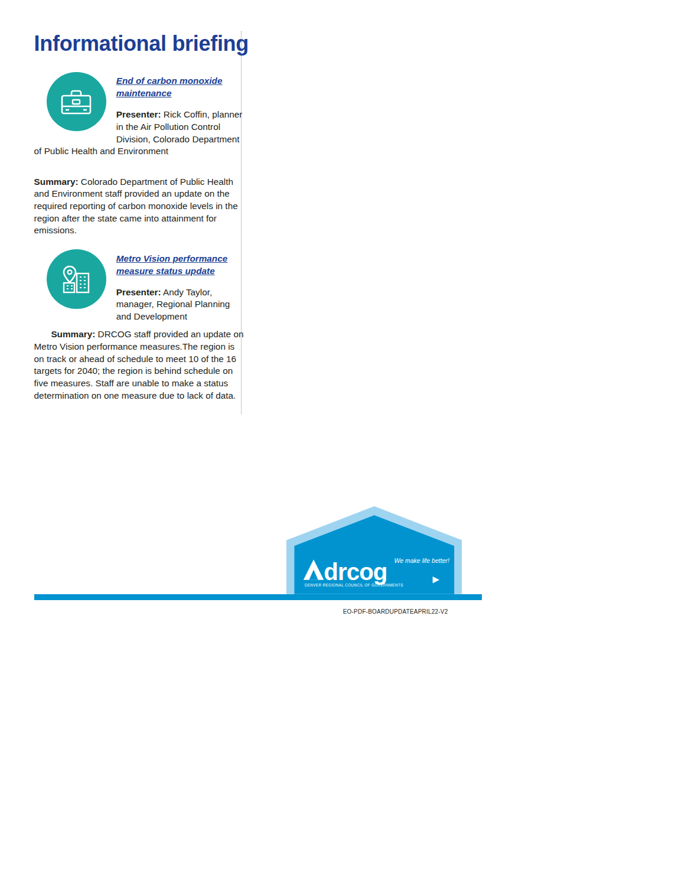Informational briefing
End of carbon monoxide
maintenance
Presenter: Rick Coffin, planner in the Air Pollution Control Division, Colorado Department of Public Health and Environment
Summary: Colorado Department of Public Health and Environment staff provided an update on the required reporting of carbon monoxide levels in the region after the state came into attainment for emissions.
Metro Vision performance
measure status update
Presenter: Andy Taylor, manager, Regional Planning and Development
Summary: DRCOG staff provided an update on Metro Vision performance measures.The region is on track or ahead of schedule to meet 10 of the 16 targets for 2040; the region is behind schedule on five measures. Staff are unable to make a status determination on one measure due to lack of data.
drcog DENVER REGIONAL COUNCIL OF GOVERNMENTS We make life better!
EO-PDF-BOARDUPDATEAPRIL22-V2